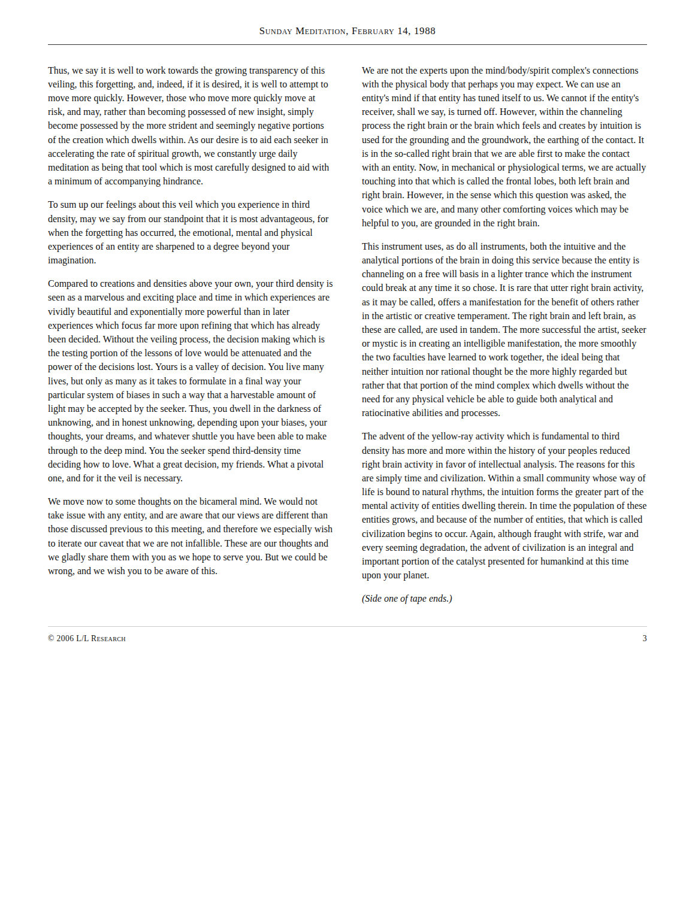Sunday Meditation, February 14, 1988
Thus, we say it is well to work towards the growing transparency of this veiling, this forgetting, and, indeed, if it is desired, it is well to attempt to move more quickly. However, those who move more quickly move at risk, and may, rather than becoming possessed of new insight, simply become possessed by the more strident and seemingly negative portions of the creation which dwells within. As our desire is to aid each seeker in accelerating the rate of spiritual growth, we constantly urge daily meditation as being that tool which is most carefully designed to aid with a minimum of accompanying hindrance.
To sum up our feelings about this veil which you experience in third density, may we say from our standpoint that it is most advantageous, for when the forgetting has occurred, the emotional, mental and physical experiences of an entity are sharpened to a degree beyond your imagination.
Compared to creations and densities above your own, your third density is seen as a marvelous and exciting place and time in which experiences are vividly beautiful and exponentially more powerful than in later experiences which focus far more upon refining that which has already been decided. Without the veiling process, the decision making which is the testing portion of the lessons of love would be attenuated and the power of the decisions lost. Yours is a valley of decision. You live many lives, but only as many as it takes to formulate in a final way your particular system of biases in such a way that a harvestable amount of light may be accepted by the seeker. Thus, you dwell in the darkness of unknowing, and in honest unknowing, depending upon your biases, your thoughts, your dreams, and whatever shuttle you have been able to make through to the deep mind. You the seeker spend third-density time deciding how to love. What a great decision, my friends. What a pivotal one, and for it the veil is necessary.
We move now to some thoughts on the bicameral mind. We would not take issue with any entity, and are aware that our views are different than those discussed previous to this meeting, and therefore we especially wish to iterate our caveat that we are not infallible. These are our thoughts and we gladly share them with you as we hope to serve you. But we could be wrong, and we wish you to be aware of this.
We are not the experts upon the mind/body/spirit complex's connections with the physical body that perhaps you may expect. We can use an entity's mind if that entity has tuned itself to us. We cannot if the entity's receiver, shall we say, is turned off. However, within the channeling process the right brain or the brain which feels and creates by intuition is used for the grounding and the groundwork, the earthing of the contact. It is in the so-called right brain that we are able first to make the contact with an entity. Now, in mechanical or physiological terms, we are actually touching into that which is called the frontal lobes, both left brain and right brain. However, in the sense which this question was asked, the voice which we are, and many other comforting voices which may be helpful to you, are grounded in the right brain.
This instrument uses, as do all instruments, both the intuitive and the analytical portions of the brain in doing this service because the entity is channeling on a free will basis in a lighter trance which the instrument could break at any time it so chose. It is rare that utter right brain activity, as it may be called, offers a manifestation for the benefit of others rather in the artistic or creative temperament. The right brain and left brain, as these are called, are used in tandem. The more successful the artist, seeker or mystic is in creating an intelligible manifestation, the more smoothly the two faculties have learned to work together, the ideal being that neither intuition nor rational thought be the more highly regarded but rather that that portion of the mind complex which dwells without the need for any physical vehicle be able to guide both analytical and ratiocinative abilities and processes.
The advent of the yellow-ray activity which is fundamental to third density has more and more within the history of your peoples reduced right brain activity in favor of intellectual analysis. The reasons for this are simply time and civilization. Within a small community whose way of life is bound to natural rhythms, the intuition forms the greater part of the mental activity of entities dwelling therein. In time the population of these entities grows, and because of the number of entities, that which is called civilization begins to occur. Again, although fraught with strife, war and every seeming degradation, the advent of civilization is an integral and important portion of the catalyst presented for humankind at this time upon your planet.
(Side one of tape ends.)
© 2006 L/L Research 3